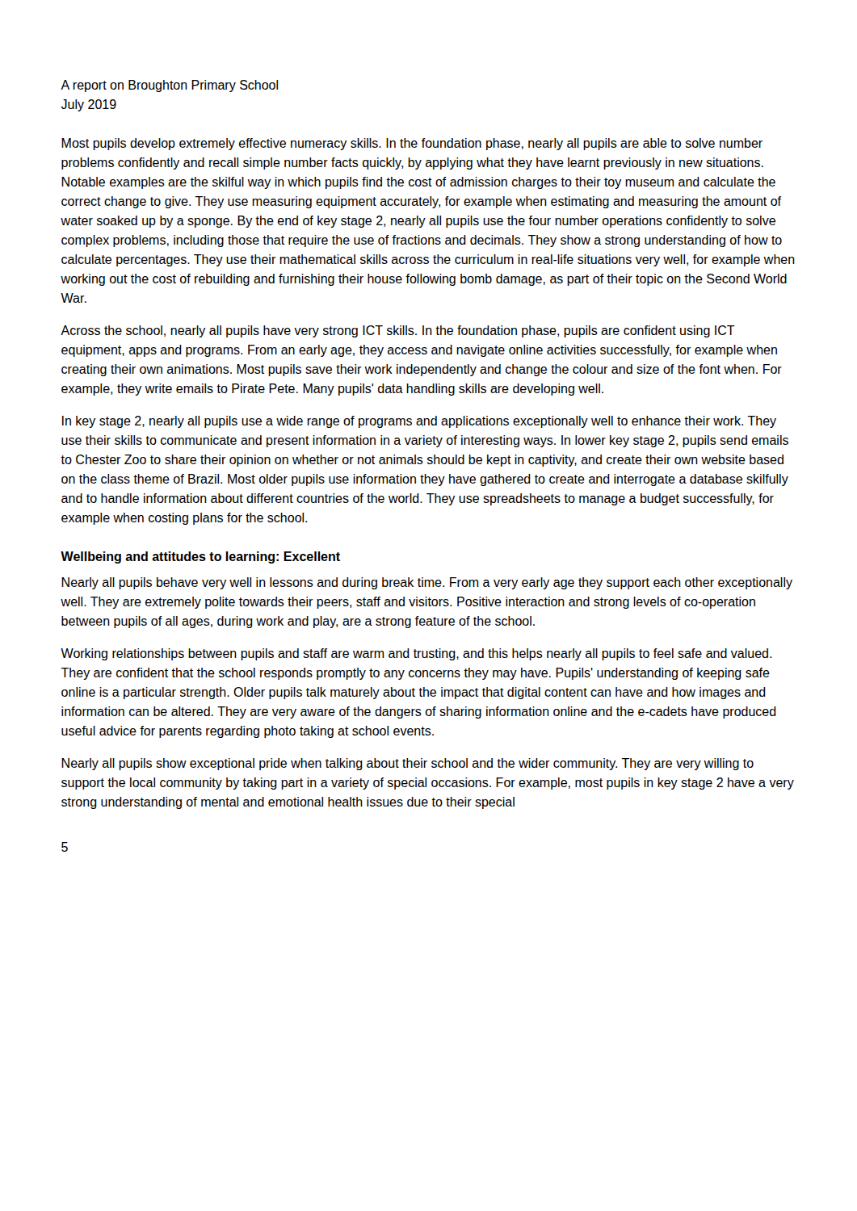A report on Broughton Primary School
July 2019
Most pupils develop extremely effective numeracy skills. In the foundation phase, nearly all pupils are able to solve number problems confidently and recall simple number facts quickly, by applying what they have learnt previously in new situations. Notable examples are the skilful way in which pupils find the cost of admission charges to their toy museum and calculate the correct change to give. They use measuring equipment accurately, for example when estimating and measuring the amount of water soaked up by a sponge. By the end of key stage 2, nearly all pupils use the four number operations confidently to solve complex problems, including those that require the use of fractions and decimals. They show a strong understanding of how to calculate percentages. They use their mathematical skills across the curriculum in real-life situations very well, for example when working out the cost of rebuilding and furnishing their house following bomb damage, as part of their topic on the Second World War.
Across the school, nearly all pupils have very strong ICT skills. In the foundation phase, pupils are confident using ICT equipment, apps and programs. From an early age, they access and navigate online activities successfully, for example when creating their own animations. Most pupils save their work independently and change the colour and size of the font when. For example, they write emails to Pirate Pete. Many pupils' data handling skills are developing well.
In key stage 2, nearly all pupils use a wide range of programs and applications exceptionally well to enhance their work. They use their skills to communicate and present information in a variety of interesting ways. In lower key stage 2, pupils send emails to Chester Zoo to share their opinion on whether or not animals should be kept in captivity, and create their own website based on the class theme of Brazil. Most older pupils use information they have gathered to create and interrogate a database skilfully and to handle information about different countries of the world. They use spreadsheets to manage a budget successfully, for example when costing plans for the school.
Wellbeing and attitudes to learning: Excellent
Nearly all pupils behave very well in lessons and during break time. From a very early age they support each other exceptionally well. They are extremely polite towards their peers, staff and visitors. Positive interaction and strong levels of co-operation between pupils of all ages, during work and play, are a strong feature of the school.
Working relationships between pupils and staff are warm and trusting, and this helps nearly all pupils to feel safe and valued. They are confident that the school responds promptly to any concerns they may have. Pupils' understanding of keeping safe online is a particular strength. Older pupils talk maturely about the impact that digital content can have and how images and information can be altered. They are very aware of the dangers of sharing information online and the e-cadets have produced useful advice for parents regarding photo taking at school events.
Nearly all pupils show exceptional pride when talking about their school and the wider community. They are very willing to support the local community by taking part in a variety of special occasions. For example, most pupils in key stage 2 have a very strong understanding of mental and emotional health issues due to their special
5